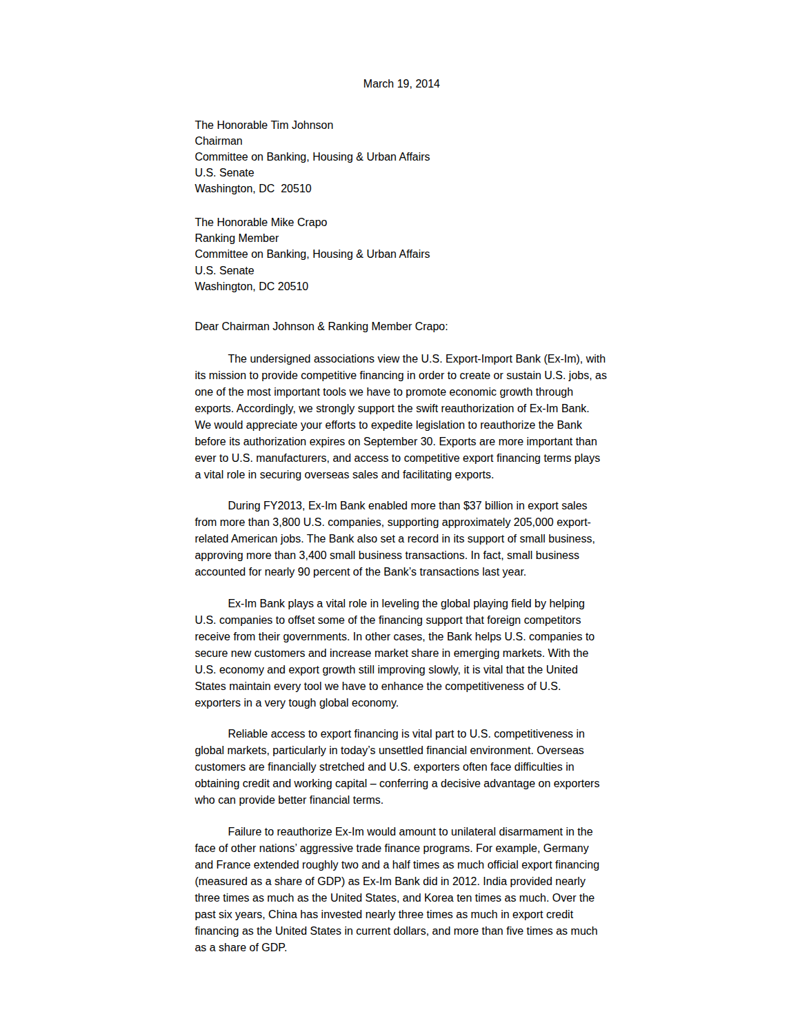March 19, 2014
The Honorable Tim Johnson
Chairman
Committee on Banking, Housing & Urban Affairs
U.S. Senate
Washington, DC 20510 The Honorable Mike Crapo
Ranking Member
Committee on Banking, Housing & Urban Affairs
U.S. Senate
Washington, DC 20510
Dear Chairman Johnson & Ranking Member Crapo:
The undersigned associations view the U.S. Export-Import Bank (Ex-Im), with its mission to provide competitive financing in order to create or sustain U.S. jobs, as one of the most important tools we have to promote economic growth through exports. Accordingly, we strongly support the swift reauthorization of Ex-Im Bank. We would appreciate your efforts to expedite legislation to reauthorize the Bank before its authorization expires on September 30. Exports are more important than ever to U.S. manufacturers, and access to competitive export financing terms plays a vital role in securing overseas sales and facilitating exports.
During FY2013, Ex-Im Bank enabled more than $37 billion in export sales from more than 3,800 U.S. companies, supporting approximately 205,000 export-related American jobs. The Bank also set a record in its support of small business, approving more than 3,400 small business transactions. In fact, small business accounted for nearly 90 percent of the Bank’s transactions last year.
Ex-Im Bank plays a vital role in leveling the global playing field by helping U.S. companies to offset some of the financing support that foreign competitors receive from their governments. In other cases, the Bank helps U.S. companies to secure new customers and increase market share in emerging markets. With the U.S. economy and export growth still improving slowly, it is vital that the United States maintain every tool we have to enhance the competitiveness of U.S. exporters in a very tough global economy.
Reliable access to export financing is vital part to U.S. competitiveness in global markets, particularly in today’s unsettled financial environment. Overseas customers are financially stretched and U.S. exporters often face difficulties in obtaining credit and working capital – conferring a decisive advantage on exporters who can provide better financial terms.
Failure to reauthorize Ex-Im would amount to unilateral disarmament in the face of other nations’ aggressive trade finance programs. For example, Germany and France extended roughly two and a half times as much official export financing (measured as a share of GDP) as Ex-Im Bank did in 2012. India provided nearly three times as much as the United States, and Korea ten times as much. Over the past six years, China has invested nearly three times as much in export credit financing as the United States in current dollars, and more than five times as much as a share of GDP.